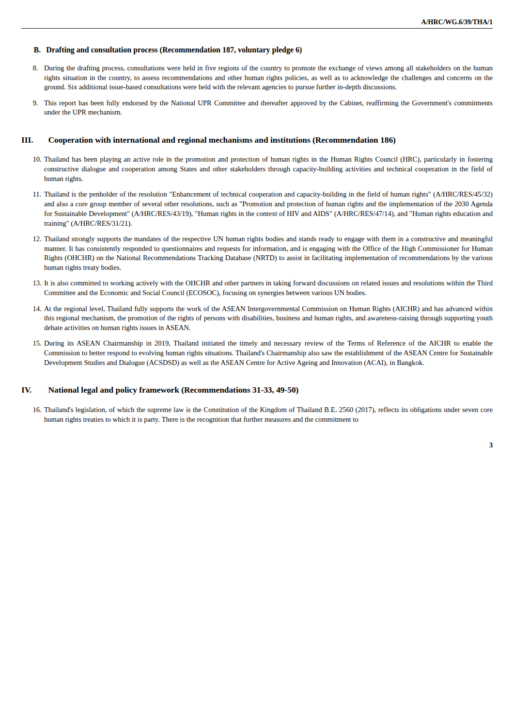A/HRC/WG.6/39/THA/1
B. Drafting and consultation process (Recommendation 187, voluntary pledge 6)
8. During the drafting process, consultations were held in five regions of the country to promote the exchange of views among all stakeholders on the human rights situation in the country, to assess recommendations and other human rights policies, as well as to acknowledge the challenges and concerns on the ground. Six additional issue-based consultations were held with the relevant agencies to pursue further in-depth discussions.
9. This report has been fully endorsed by the National UPR Committee and thereafter approved by the Cabinet, reaffirming the Government's commitments under the UPR mechanism.
III. Cooperation with international and regional mechanisms and institutions (Recommendation 186)
10. Thailand has been playing an active role in the promotion and protection of human rights in the Human Rights Council (HRC), particularly in fostering constructive dialogue and cooperation among States and other stakeholders through capacity-building activities and technical cooperation in the field of human rights.
11. Thailand is the penholder of the resolution "Enhancement of technical cooperation and capacity-building in the field of human rights" (A/HRC/RES/45/32) and also a core group member of several other resolutions, such as "Promotion and protection of human rights and the implementation of the 2030 Agenda for Sustainable Development" (A/HRC/RES/43/19), "Human rights in the context of HIV and AIDS" (A/HRC/RES/47/14), and "Human rights education and training" (A/HRC/RES/31/21).
12. Thailand strongly supports the mandates of the respective UN human rights bodies and stands ready to engage with them in a constructive and meaningful manner. It has consistently responded to questionnaires and requests for information, and is engaging with the Office of the High Commissioner for Human Rights (OHCHR) on the National Recommendations Tracking Database (NRTD) to assist in facilitating implementation of recommendations by the various human rights treaty bodies.
13. It is also committed to working actively with the OHCHR and other partners in taking forward discussions on related issues and resolutions within the Third Committee and the Economic and Social Council (ECOSOC), focusing on synergies between various UN bodies.
14. At the regional level, Thailand fully supports the work of the ASEAN Intergovernmental Commission on Human Rights (AICHR) and has advanced within this regional mechanism, the promotion of the rights of persons with disabilities, business and human rights, and awareness-raising through supporting youth debate activities on human rights issues in ASEAN.
15. During its ASEAN Chairmanship in 2019, Thailand initiated the timely and necessary review of the Terms of Reference of the AICHR to enable the Commission to better respond to evolving human rights situations. Thailand's Chairmanship also saw the establishment of the ASEAN Centre for Sustainable Development Studies and Dialogue (ACSDSD) as well as the ASEAN Centre for Active Ageing and Innovation (ACAI), in Bangkok.
IV. National legal and policy framework (Recommendations 31-33, 49-50)
16. Thailand's legislation, of which the supreme law is the Constitution of the Kingdom of Thailand B.E. 2560 (2017), reflects its obligations under seven core human rights treaties to which it is party. There is the recognition that further measures and the commitment to
3